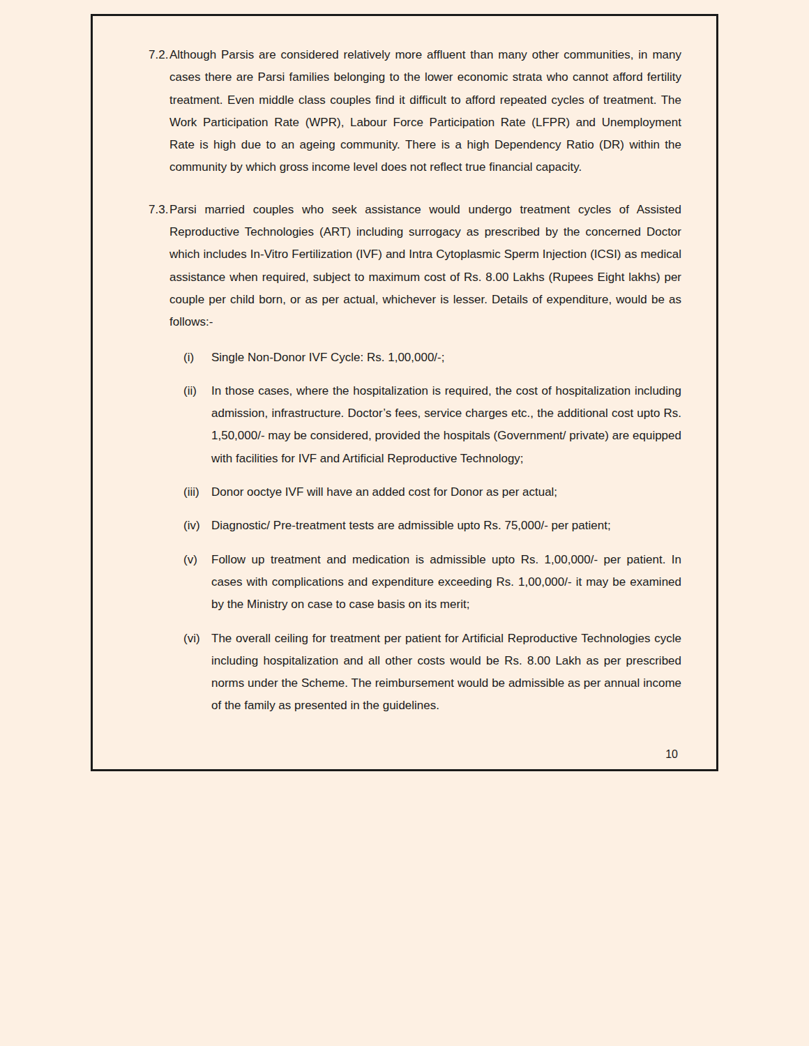7.2. Although Parsis are considered relatively more affluent than many other communities, in many cases there are Parsi families belonging to the lower economic strata who cannot afford fertility treatment. Even middle class couples find it difficult to afford repeated cycles of treatment. The Work Participation Rate (WPR), Labour Force Participation Rate (LFPR) and Unemployment Rate is high due to an ageing community. There is a high Dependency Ratio (DR) within the community by which gross income level does not reflect true financial capacity.
7.3. Parsi married couples who seek assistance would undergo treatment cycles of Assisted Reproductive Technologies (ART) including surrogacy as prescribed by the concerned Doctor which includes In-Vitro Fertilization (IVF) and Intra Cytoplasmic Sperm Injection (ICSI) as medical assistance when required, subject to maximum cost of Rs. 8.00 Lakhs (Rupees Eight lakhs) per couple per child born, or as per actual, whichever is lesser. Details of expenditure, would be as follows:-
(i) Single Non-Donor IVF Cycle: Rs. 1,00,000/-;
(ii) In those cases, where the hospitalization is required, the cost of hospitalization including admission, infrastructure. Doctor’s fees, service charges etc., the additional cost upto Rs. 1,50,000/- may be considered, provided the hospitals (Government/ private) are equipped with facilities for IVF and Artificial Reproductive Technology;
(iii) Donor ooctye IVF will have an added cost for Donor as per actual;
(iv) Diagnostic/ Pre-treatment tests are admissible upto Rs. 75,000/- per patient;
(v) Follow up treatment and medication is admissible upto Rs. 1,00,000/- per patient. In cases with complications and expenditure exceeding Rs. 1,00,000/- it may be examined by the Ministry on case to case basis on its merit;
(vi) The overall ceiling for treatment per patient for Artificial Reproductive Technologies cycle including hospitalization and all other costs would be Rs. 8.00 Lakh as per prescribed norms under the Scheme. The reimbursement would be admissible as per annual income of the family as presented in the guidelines.
10